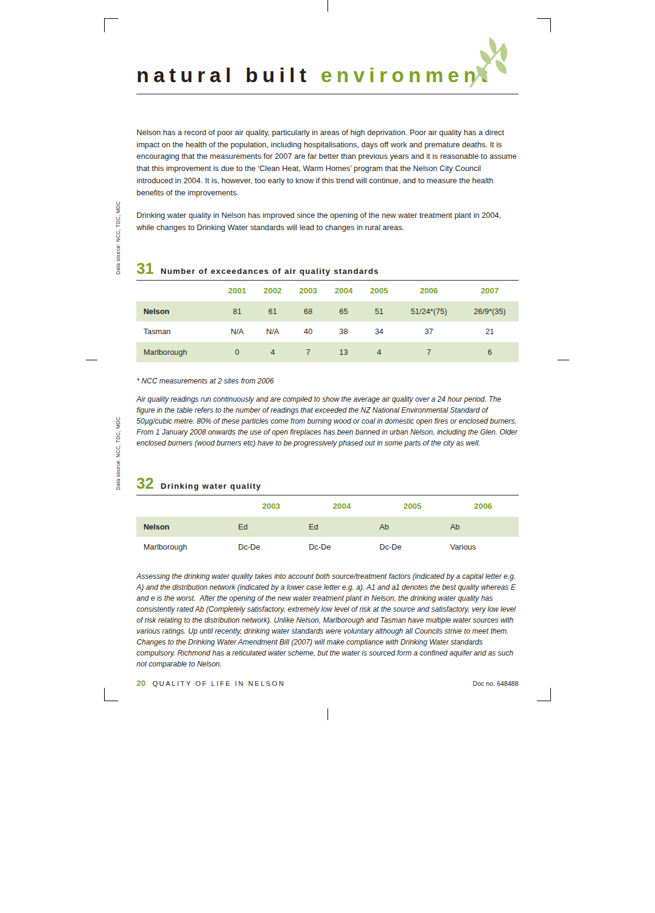natural built environment
Nelson has a record of poor air quality, particularly in areas of high deprivation. Poor air quality has a direct impact on the health of the population, including hospitalisations, days off work and premature deaths. It is encouraging that the measurements for 2007 are far better than previous years and it is reasonable to assume that this improvement is due to the ‘Clean Heat, Warm Homes’ program that the Nelson City Council introduced in 2004. It is, however, too early to know if this trend will continue, and to measure the health benefits of the improvements.
Drinking water quality in Nelson has improved since the opening of the new water treatment plant in 2004, while changes to Drinking Water standards will lead to changes in rural areas.
Data source: NCC, TDC, MDC
31 Number of exceedances of air quality standards
| | 2001 | 2002 | 2003 | 2004 | 2005 | 2006 | 2007 |
| --- | --- | --- | --- | --- | --- | --- | --- |
| Nelson | 81 | 61 | 68 | 65 | 51 | 51/24*(75) | 26/9*(35) |
| Tasman | N/A | N/A | 40 | 38 | 34 | 37 | 21 |
| Marlborough | 0 | 4 | 7 | 13 | 4 | 7 | 6 |
* NCC measurements at 2 sites from 2006
Air quality readings run continuously and are compiled to show the average air quality over a 24 hour period. The figure in the table refers to the number of readings that exceeded the NZ National Environmental Standard of 50µg/cubic metre. 80% of these particles come from burning wood or coal in domestic open fires or enclosed burners. From 1 January 2008 onwards the use of open fireplaces has been banned in urban Nelson, including the Glen. Older enclosed burners (wood burners etc) have to be progressively phased out in some parts of the city as well.
Data source: NCC, TDC, MDC
32 Drinking water quality
| | 2003 | 2004 | 2005 | 2006 |
| --- | --- | --- | --- | --- |
| Nelson | Ed | Ed | Ab | Ab |
| Marlborough | Dc-De | Dc-De | Dc-De | Various |
Assessing the drinking water quality takes into account both source/treatment factors (indicated by a capital letter e.g. A) and the distribution network (indicated by a lower case letter e.g. a). A1 and a1 denotes the best quality whereas E and e is the worst. After the opening of the new water treatment plant in Nelson, the drinking water quality has consistently rated Ab (Completely satisfactory, extremely low level of risk at the source and satisfactory, very low level of risk relating to the distribution network). Unlike Nelson, Marlborough and Tasman have multiple water sources with various ratings. Up until recently, drinking water standards were voluntary although all Councils strive to meet them. Changes to the Drinking Water Amendment Bill (2007) will make compliance with Drinking Water standards compulsory. Richmond has a reticulated water scheme, but the water is sourced form a confined aquifer and as such not comparable to Nelson.
20 QUALITY OF LIFE IN NELSON
Doc no. 648488